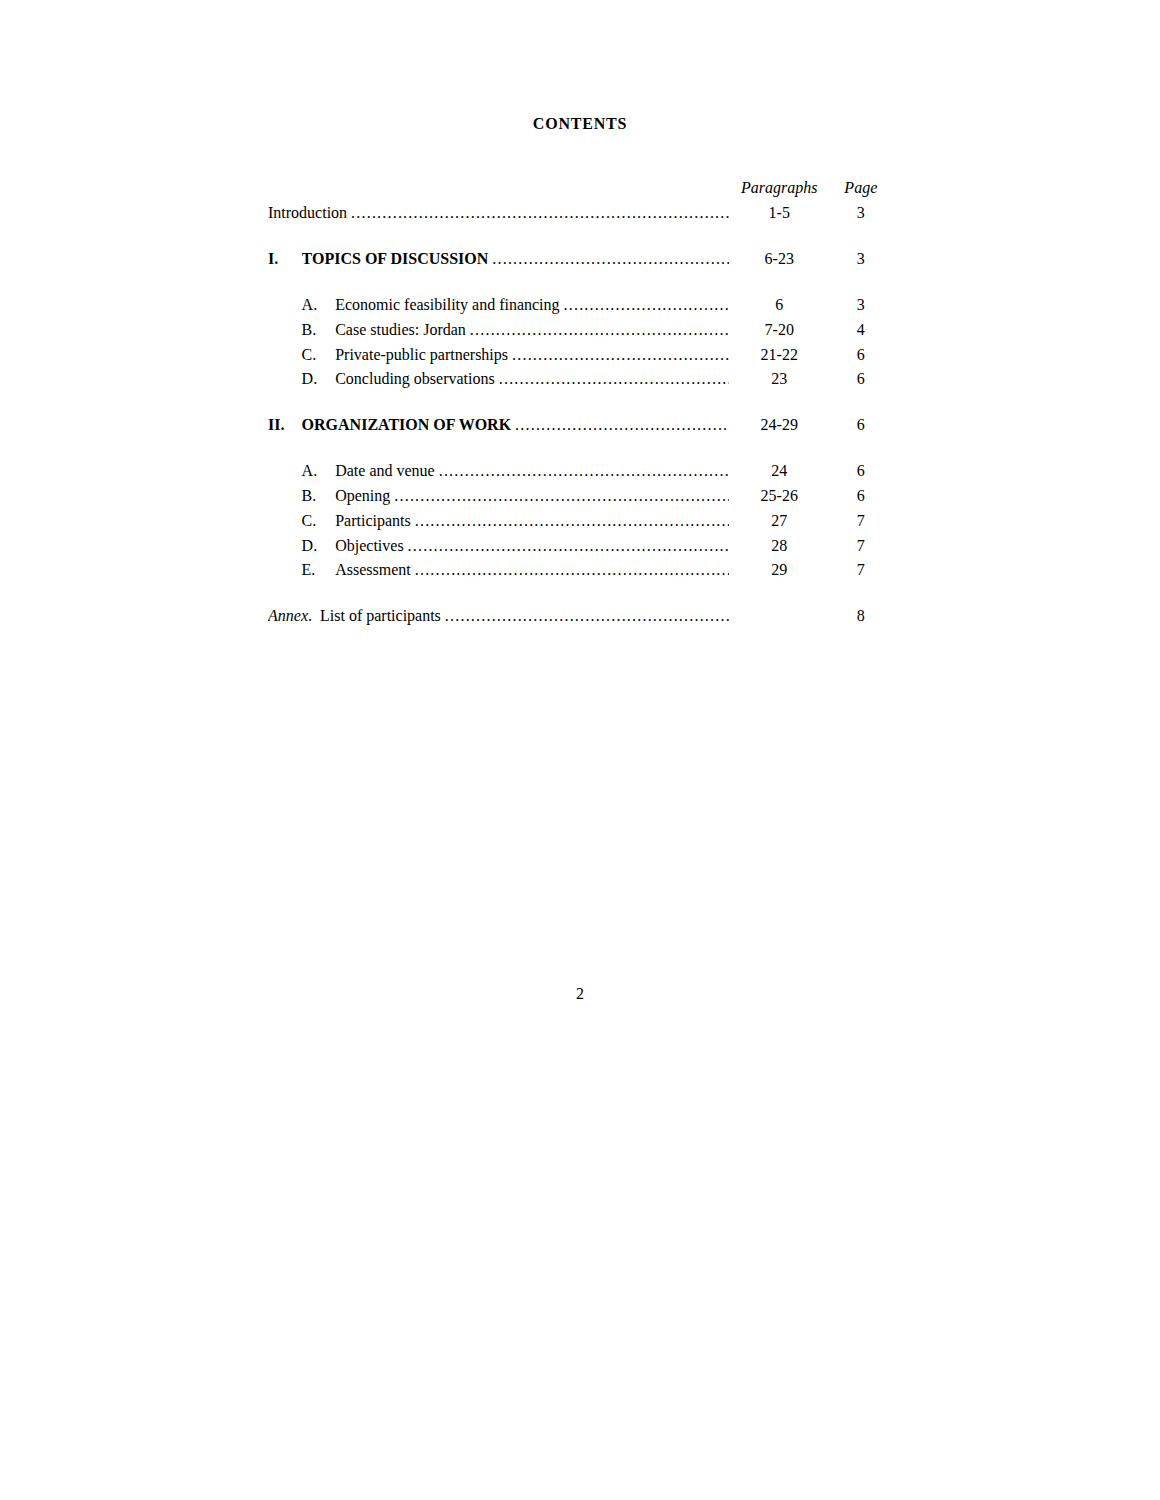CONTENTS
| | Paragraphs | Page |
| Introduction ..................................................................................................................... | 1-5 | 3 |
| I. | TOPICS OF DISCUSSION ................................................................................. | 6-23 | 3 |
| | A. | Economic feasibility and financing ............................................................... | 6 | 3 |
| | B. | Case studies: Jordan ..................................................................................... | 7-20 | 4 |
| | C. | Private-public partnerships ............................................................................. | 21-22 | 6 |
| | D. | Concluding observations ............................................................................... | 23 | 6 |
| II. | ORGANIZATION OF WORK ........................................................................... | 24-29 | 6 |
| | A. | Date and venue ............................................................................................. | 24 | 6 |
| | B. | Opening ....................................................................................................... | 25-26 | 6 |
| | C. | Participants .................................................................................................. | 27 | 7 |
| | D. | Objectives .................................................................................................... | 28 | 7 |
| | E. | Assessment .................................................................................................. | 29 | 7 |
| Annex . List of participants ............................................................................................. | | 8 |
2